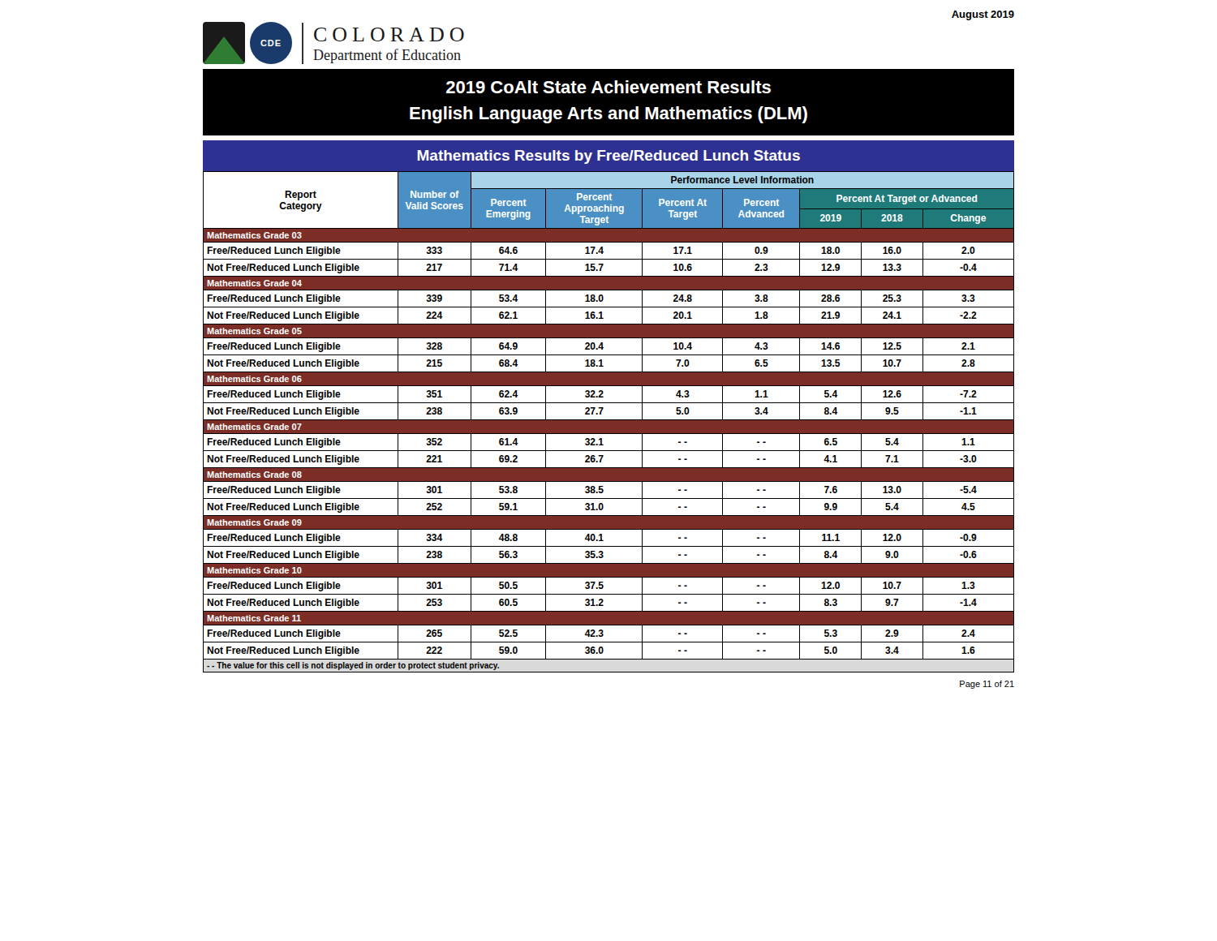August 2019
CDE
COLORADO
Department of Education
2019 CoAlt State Achievement Results
English Language Arts and Mathematics (DLM)
Mathematics Results by Free/Reduced Lunch Status
| Report Category | Number of Valid Scores | Performance Level Information |
| --- | --- | --- |
| Percent Emerging | Percent Approaching Target | Percent At Target | Percent Advanced | Percent At Target or Advanced |
| 2019 | 2018 | Change |
| Mathematics Grade 03 |
| Free/Reduced Lunch Eligible | 333 | 64.6 | 17.4 | 17.1 | 0.9 | 18.0 | 16.0 | 2.0 |
| Not Free/Reduced Lunch Eligible | 217 | 71.4 | 15.7 | 10.6 | 2.3 | 12.9 | 13.3 | -0.4 |
| Mathematics Grade 04 |
| Free/Reduced Lunch Eligible | 339 | 53.4 | 18.0 | 24.8 | 3.8 | 28.6 | 25.3 | 3.3 |
| Not Free/Reduced Lunch Eligible | 224 | 62.1 | 16.1 | 20.1 | 1.8 | 21.9 | 24.1 | -2.2 |
| Mathematics Grade 05 |
| Free/Reduced Lunch Eligible | 328 | 64.9 | 20.4 | 10.4 | 4.3 | 14.6 | 12.5 | 2.1 |
| Not Free/Reduced Lunch Eligible | 215 | 68.4 | 18.1 | 7.0 | 6.5 | 13.5 | 10.7 | 2.8 |
| Mathematics Grade 06 |
| Free/Reduced Lunch Eligible | 351 | 62.4 | 32.2 | 4.3 | 1.1 | 5.4 | 12.6 | -7.2 |
| Not Free/Reduced Lunch Eligible | 238 | 63.9 | 27.7 | 5.0 | 3.4 | 8.4 | 9.5 | -1.1 |
| Mathematics Grade 07 |
| Free/Reduced Lunch Eligible | 352 | 61.4 | 32.1 | - - | - - | 6.5 | 5.4 | 1.1 |
| Not Free/Reduced Lunch Eligible | 221 | 69.2 | 26.7 | - - | - - | 4.1 | 7.1 | -3.0 |
| Mathematics Grade 08 |
| Free/Reduced Lunch Eligible | 301 | 53.8 | 38.5 | - - | - - | 7.6 | 13.0 | -5.4 |
| Not Free/Reduced Lunch Eligible | 252 | 59.1 | 31.0 | - - | - - | 9.9 | 5.4 | 4.5 |
| Mathematics Grade 09 |
| Free/Reduced Lunch Eligible | 334 | 48.8 | 40.1 | - - | - - | 11.1 | 12.0 | -0.9 |
| Not Free/Reduced Lunch Eligible | 238 | 56.3 | 35.3 | - - | - - | 8.4 | 9.0 | -0.6 |
| Mathematics Grade 10 |
| Free/Reduced Lunch Eligible | 301 | 50.5 | 37.5 | - - | - - | 12.0 | 10.7 | 1.3 |
| Not Free/Reduced Lunch Eligible | 253 | 60.5 | 31.2 | - - | - - | 8.3 | 9.7 | -1.4 |
| Mathematics Grade 11 |
| Free/Reduced Lunch Eligible | 265 | 52.5 | 42.3 | - - | - - | 5.3 | 2.9 | 2.4 |
| Not Free/Reduced Lunch Eligible | 222 | 59.0 | 36.0 | - - | - - | 5.0 | 3.4 | 1.6 |
| - - The value for this cell is not displayed in order to protect student privacy. |
Page 11 of 21